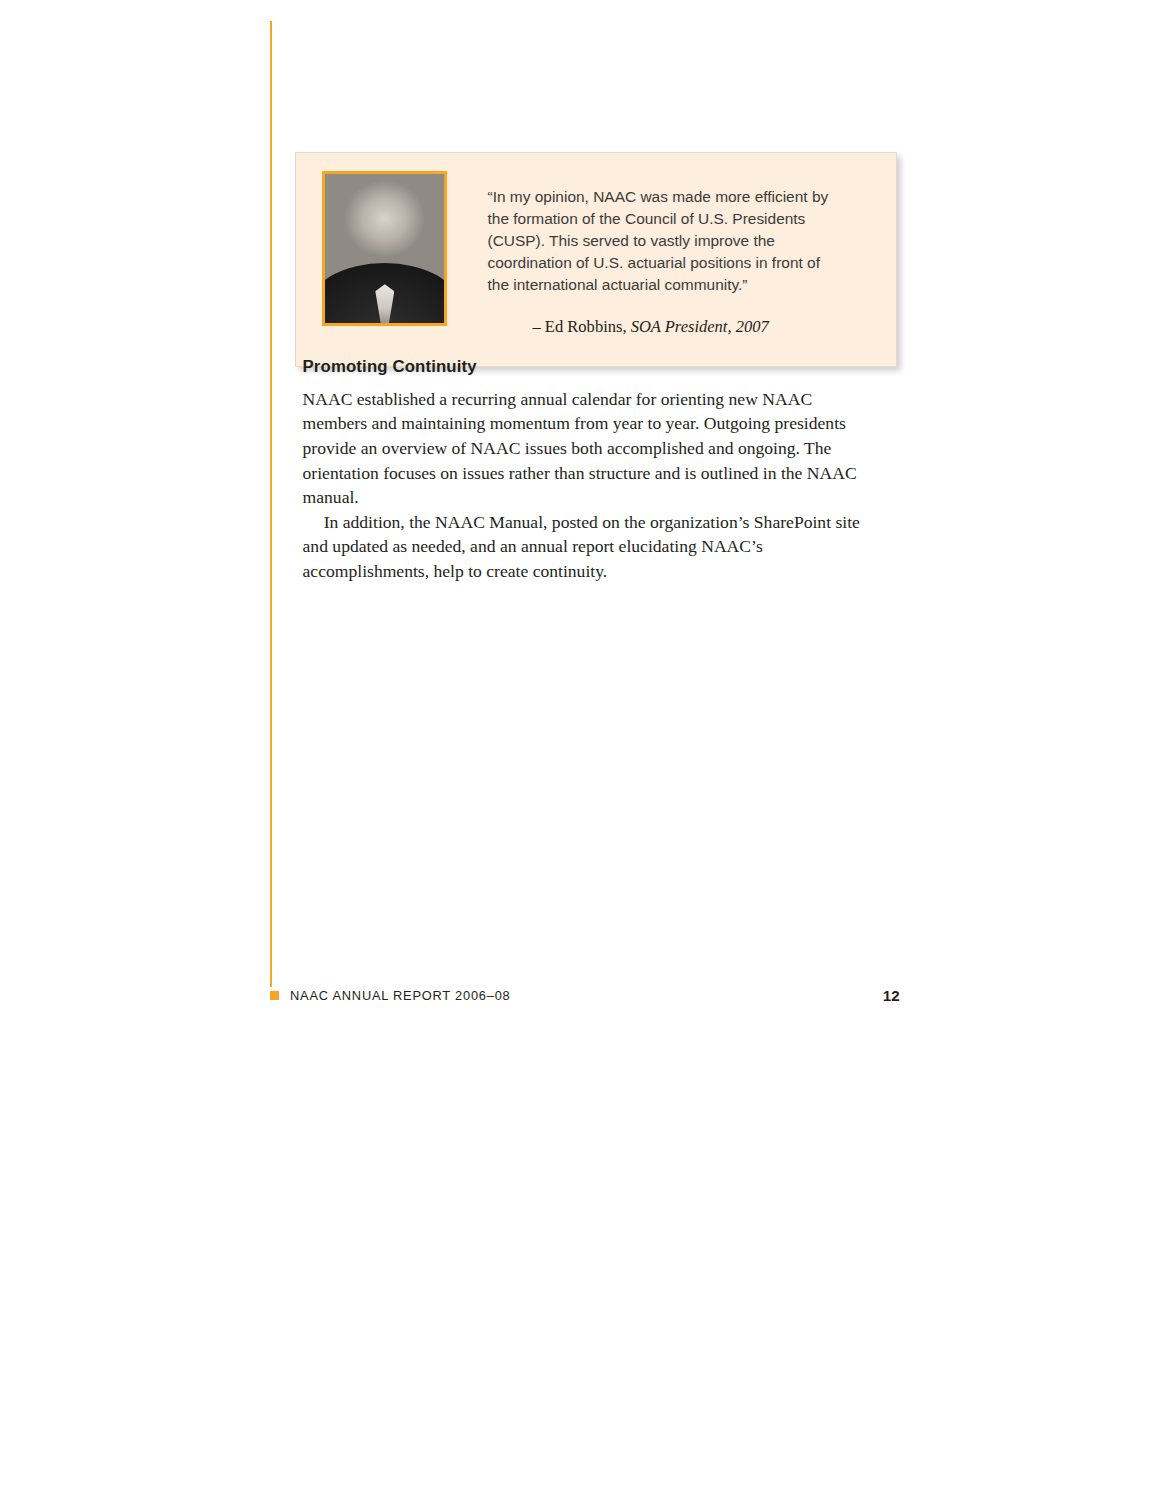“In my opinion, NAAC was made more efficient by the formation of the Council of U.S. Presidents (CUSP). This served to vastly improve the coordination of U.S. actuarial positions in front of the international actuarial community.”
– Ed Robbins, SOA President, 2007
Promoting Continuity
NAAC established a recurring annual calendar for orienting new NAAC members and maintaining momentum from year to year. Outgoing presidents provide an overview of NAAC issues both accomplished and ongoing. The orientation focuses on issues rather than structure and is outlined in the NAAC manual.
In addition, the NAAC Manual, posted on the organization’s SharePoint site and updated as needed, and an annual report elucidating NAAC’s accomplishments, help to create continuity.
NAAC ANNUAL REPORT 2006–08
12